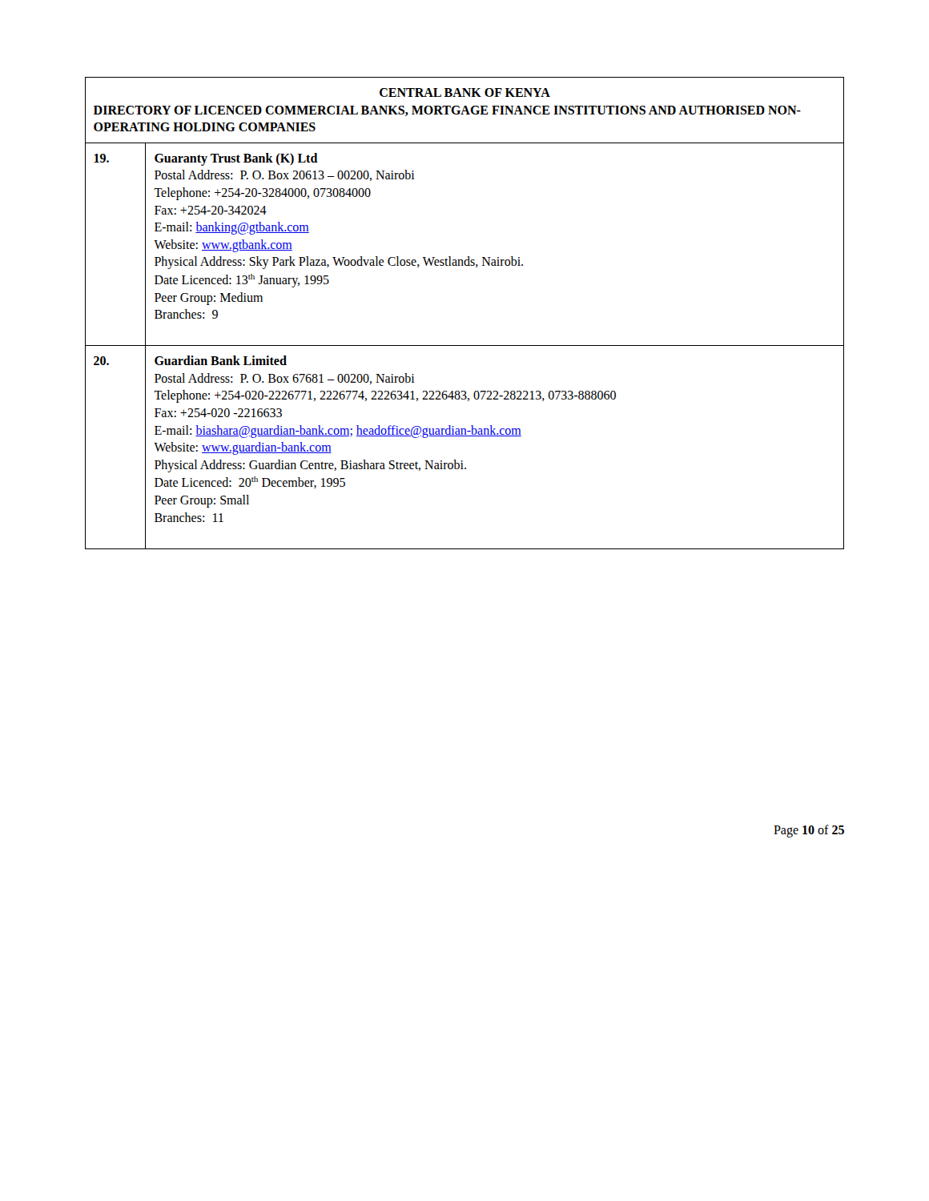| CENTRAL BANK OF KENYA DIRECTORY OF LICENCED COMMERCIAL BANKS, MORTGAGE FINANCE INSTITUTIONS AND AUTHORISED NON-OPERATING HOLDING COMPANIES |
| 19. | Guaranty Trust Bank (K) Ltd Postal Address: P. O. Box 20613 – 00200, Nairobi Telephone: +254-20-3284000, 073084000 Fax: +254-20-342024 E-mail: banking@gtbank.com Website: www.gtbank.com Physical Address: Sky Park Plaza, Woodvale Close, Westlands, Nairobi. Date Licenced: 13 th January, 1995 Peer Group: Medium Branches: 9 |
| 20. | Guardian Bank Limited Postal Address: P. O. Box 67681 – 00200, Nairobi Telephone: +254-020-2226771, 2226774, 2226341, 2226483, 0722-282213, 0733-888060 Fax: +254-020 -2216633 E-mail : biashara@guardian-bank.com; headoffice@guardian-bank.com Website: www.guardian-bank.com Physical Address: Guardian Centre, Biashara Street, Nairobi. Date Licenced: 20 th December, 1995 Peer Group: Small Branches: 11 |
Page 10 of 25